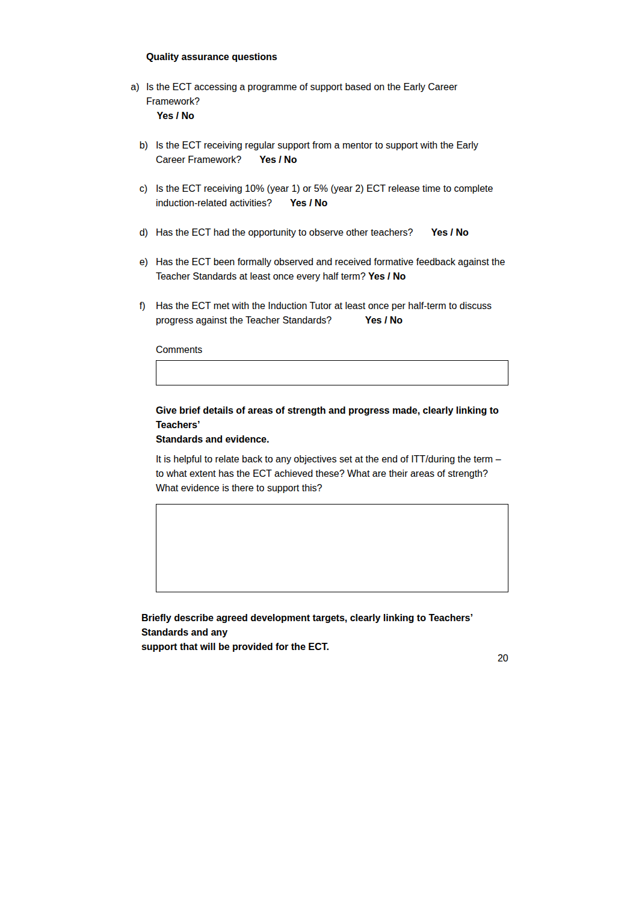Quality assurance questions
a) Is the ECT accessing a programme of support based on the Early Career Framework?
Yes / No
b) Is the ECT receiving regular support from a mentor to support with the Early Career Framework? Yes / No
c) Is the ECT receiving 10% (year 1) or 5% (year 2) ECT release time to complete induction-related activities? Yes / No
d) Has the ECT had the opportunity to observe other teachers? Yes / No
e) Has the ECT been formally observed and received formative feedback against the Teacher Standards at least once every half term? Yes / No
f) Has the ECT met with the Induction Tutor at least once per half-term to discuss progress against the Teacher Standards? Yes / No
Comments
Give brief details of areas of strength and progress made, clearly linking to Teachers’
Standards and evidence.
It is helpful to relate back to any objectives set at the end of ITT/during the term – to what extent has the ECT achieved these? What are their areas of strength? What evidence is there to support this?
Briefly describe agreed development targets, clearly linking to Teachers’ Standards and any
support that will be provided for the ECT.
20